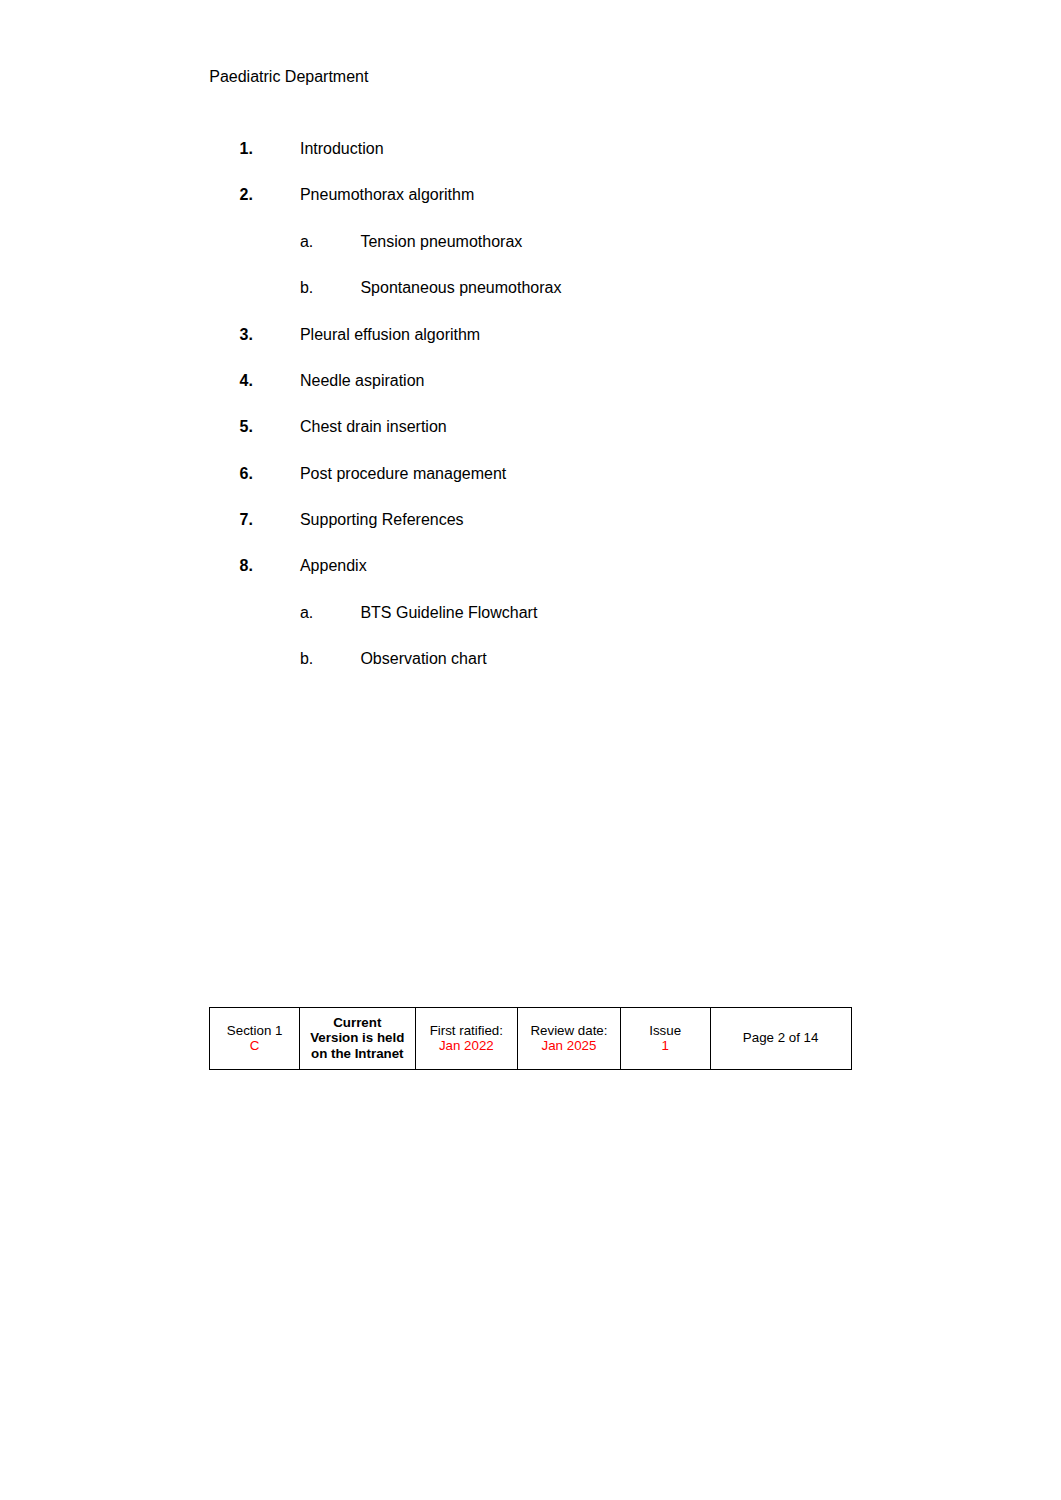Paediatric Department
Introduction
Pneumothorax algorithm
Tension pneumothorax
Spontaneous pneumothorax
Pleural effusion algorithm
Needle aspiration
Chest drain insertion
Post procedure management
Supporting References
Appendix
BTS Guideline Flowchart
Observation chart
| Section 1 C | Current Version is held on the Intranet | First ratified: Jan 2022 | Review date: Jan 2025 | Issue 1 | Page 2 of 14 |